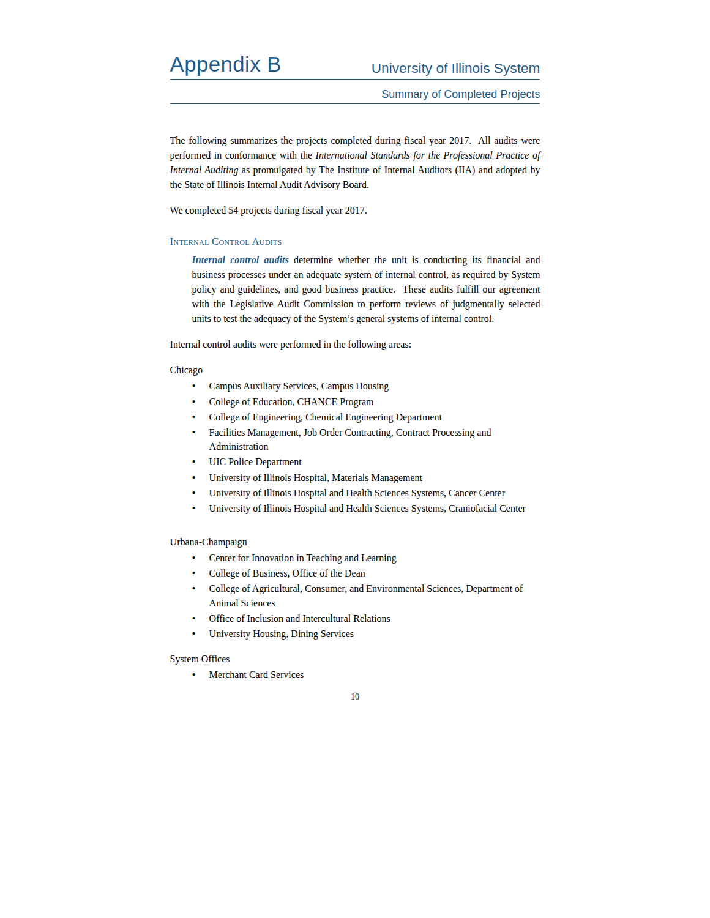Appendix B
University of Illinois System
Summary of Completed Projects
The following summarizes the projects completed during fiscal year 2017. All audits were performed in conformance with the International Standards for the Professional Practice of Internal Auditing as promulgated by The Institute of Internal Auditors (IIA) and adopted by the State of Illinois Internal Audit Advisory Board.
We completed 54 projects during fiscal year 2017.
Internal Control Audits
Internal control audits determine whether the unit is conducting its financial and business processes under an adequate system of internal control, as required by System policy and guidelines, and good business practice. These audits fulfill our agreement with the Legislative Audit Commission to perform reviews of judgmentally selected units to test the adequacy of the System’s general systems of internal control.
Internal control audits were performed in the following areas:
Chicago
Campus Auxiliary Services, Campus Housing
College of Education, CHANCE Program
College of Engineering, Chemical Engineering Department
Facilities Management, Job Order Contracting, Contract Processing and Administration
UIC Police Department
University of Illinois Hospital, Materials Management
University of Illinois Hospital and Health Sciences Systems, Cancer Center
University of Illinois Hospital and Health Sciences Systems, Craniofacial Center
Urbana-Champaign
Center for Innovation in Teaching and Learning
College of Business, Office of the Dean
College of Agricultural, Consumer, and Environmental Sciences, Department of Animal Sciences
Office of Inclusion and Intercultural Relations
University Housing, Dining Services
System Offices
Merchant Card Services
10